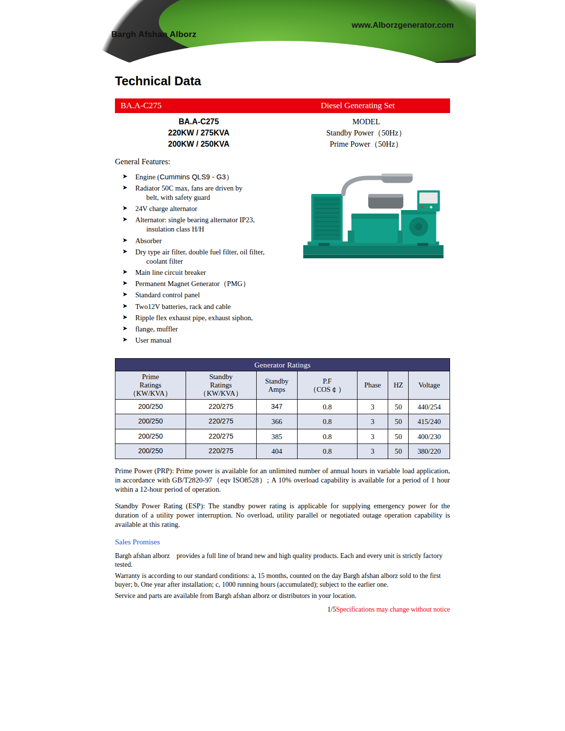Bargh Afshan Alborz
www.Alborzgenerator.com
Technical Data
BA.A-C275 Diesel Generating Set
| BA.A- C275 | MODEL |
| 220KW / 275KVA | Standby Power（50Hz） |
| 200KW / 250KVA | Prime Power（50Hz） |
General Features:
Engine (Cummins QLS9 - G3）
Radiator 50C max, fans are driven bybelt, with safety guard
24V charge alternator
Alternator: single bearing alternator IP23,insulation class H/H
Absorber
Dry type air filter, double fuel filter, oil filter,coolant filter
Main line circuit breaker
Permanent Magnet Generator（PMG）
Standard control panel
Two12V batteries, rack and cable
Ripple flex exhaust pipe, exhaust siphon,
flange, muffler
User manual
| Generator Ratings |
| --- |
| Prime Ratings （KW/KVA） | Standby Ratings （KW/KVA） | Standby Amps | P.F （COS￠） | Phase | HZ | Voltage |
| 200/250 | 220/275 | 347 | 0.8 | 3 | 50 | 440/254 |
| 200/250 | 220/275 | 366 | 0.8 | 3 | 50 | 415/240 |
| 200/250 | 220/275 | 385 | 0.8 | 3 | 50 | 400/230 |
| 200/250 | 220/275 | 404 | 0.8 | 3 | 50 | 380/220 |
Prime Power (PRP): Prime power is available for an unlimited number of annual hours in variable load application, in accordance with GB/T2820-97（eqv ISO8528）; A 10% overload capability is available for a period of 1 hour within a 12-hour period of operation.
Standby Power Rating (ESP): The standby power rating is applicable for supplying emergency power for the duration of a utility power interruption. No overload, utility parallel or negotiated outage operation capability is available at this rating.
Sales Promises
Bargh afshan alborz provides a full line of brand new and high quality products. Each and every unit is strictly factory tested.
Warranty is according to our standard conditions: a, 15 months, counted on the day Bargh afshan alborz sold to the first buyer; b, One year after installation; c, 1000 running hours (accumulated); subject to the earlier one.
Service and parts are available from Bargh afshan alborz or distributors in your location.
1/5 Specifications may change without notice